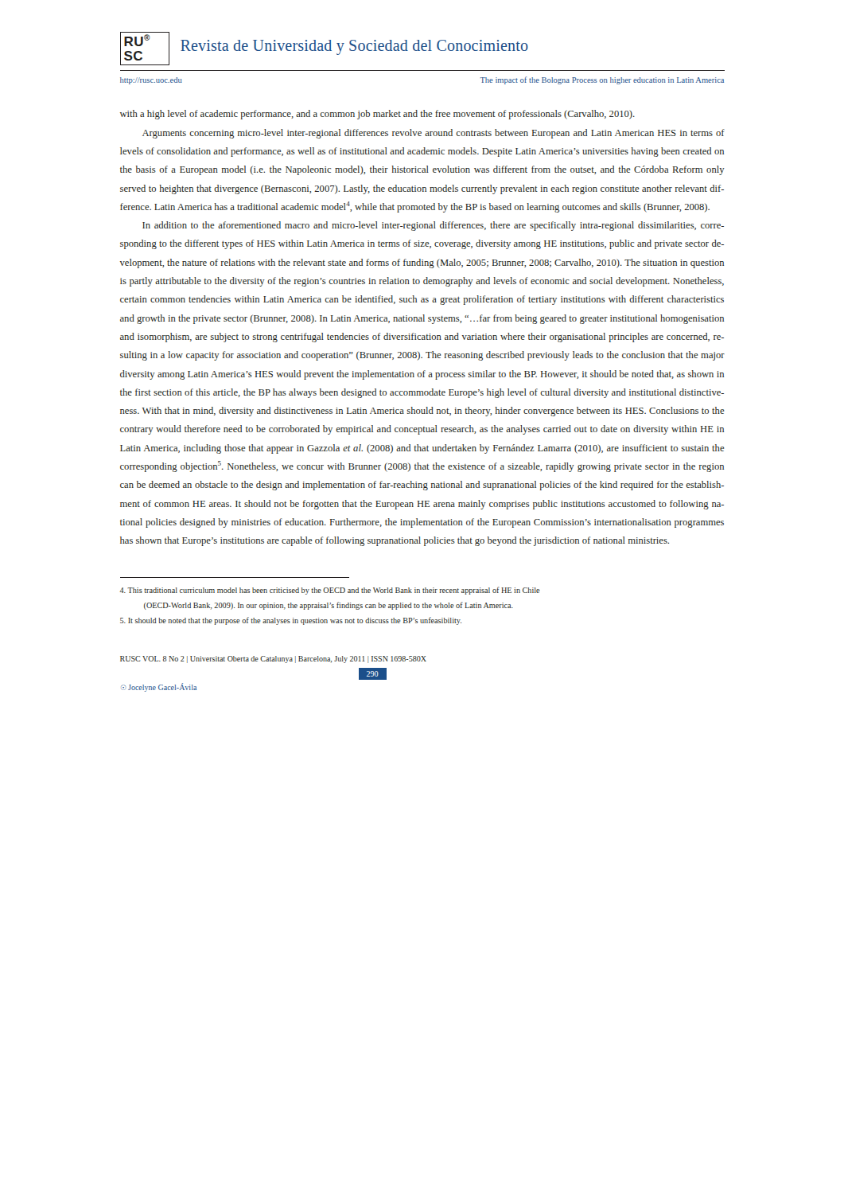RU®
SC
Revista de Universidad y Sociedad del Conocimiento
http://rusc.uoc.edu
The impact of the Bologna Process on higher education in Latin America
with a high level of academic performance, and a common job market and the free movement of professionals (Carvalho, 2010).
Arguments concerning micro-level inter-regional differences revolve around contrasts between European and Latin American HES in terms of levels of consolidation and performance, as well as of institutional and academic models. Despite Latin America’s universities having been created on the basis of a European model (i.e. the Napoleonic model), their historical evolution was different from the outset, and the Córdoba Reform only served to heighten that divergence (Bernasconi, 2007). Lastly, the education models currently prevalent in each region constitute another relevant difference. Latin America has a traditional academic model4, while that promoted by the BP is based on learning outcomes and skills (Brunner, 2008).
In addition to the aforementioned macro and micro-level inter-regional differences, there are specifically intra-regional dissimilarities, corresponding to the different types of HES within Latin America in terms of size, coverage, diversity among HE institutions, public and private sector development, the nature of relations with the relevant state and forms of funding (Malo, 2005; Brunner, 2008; Carvalho, 2010). The situation in question is partly attributable to the diversity of the region’s countries in relation to demography and levels of economic and social development. Nonetheless, certain common tendencies within Latin America can be identified, such as a great proliferation of tertiary institutions with different characteristics and growth in the private sector (Brunner, 2008). In Latin America, national systems, “…far from being geared to greater institutional homogenisation and isomorphism, are subject to strong centrifugal tendencies of diversification and variation where their organisational principles are concerned, resulting in a low capacity for association and cooperation” (Brunner, 2008). The reasoning described previously leads to the conclusion that the major diversity among Latin America’s HES would prevent the implementation of a process similar to the BP. However, it should be noted that, as shown in the first section of this article, the BP has always been designed to accommodate Europe’s high level of cultural diversity and institutional distinctiveness. With that in mind, diversity and distinctiveness in Latin America should not, in theory, hinder convergence between its HES. Conclusions to the contrary would therefore need to be corroborated by empirical and conceptual research, as the analyses carried out to date on diversity within HE in Latin America, including those that appear in Gazzola et al. (2008) and that undertaken by Fernández Lamarra (2010), are insufficient to sustain the corresponding objection5. Nonetheless, we concur with Brunner (2008) that the existence of a sizeable, rapidly growing private sector in the region can be deemed an obstacle to the design and implementation of far-reaching national and supranational policies of the kind required for the establishment of common HE areas. It should not be forgotten that the European HE arena mainly comprises public institutions accustomed to following national policies designed by ministries of education. Furthermore, the implementation of the European Commission’s internationalisation programmes has shown that Europe’s institutions are capable of following supranational policies that go beyond the jurisdiction of national ministries.
4. This traditional curriculum model has been criticised by the OECD and the World Bank in their recent appraisal of HE in Chile
(OECD-World Bank, 2009). In our opinion, the appraisal’s findings can be applied to the whole of Latin America.
5. It should be noted that the purpose of the analyses in question was not to discuss the BP’s unfeasibility.
RUSC VOL. 8 No 2 | Universitat Oberta de Catalunya | Barcelona, July 2011 | ISSN 1698-580X
290
☉ Jocelyne Gacel-Ávila